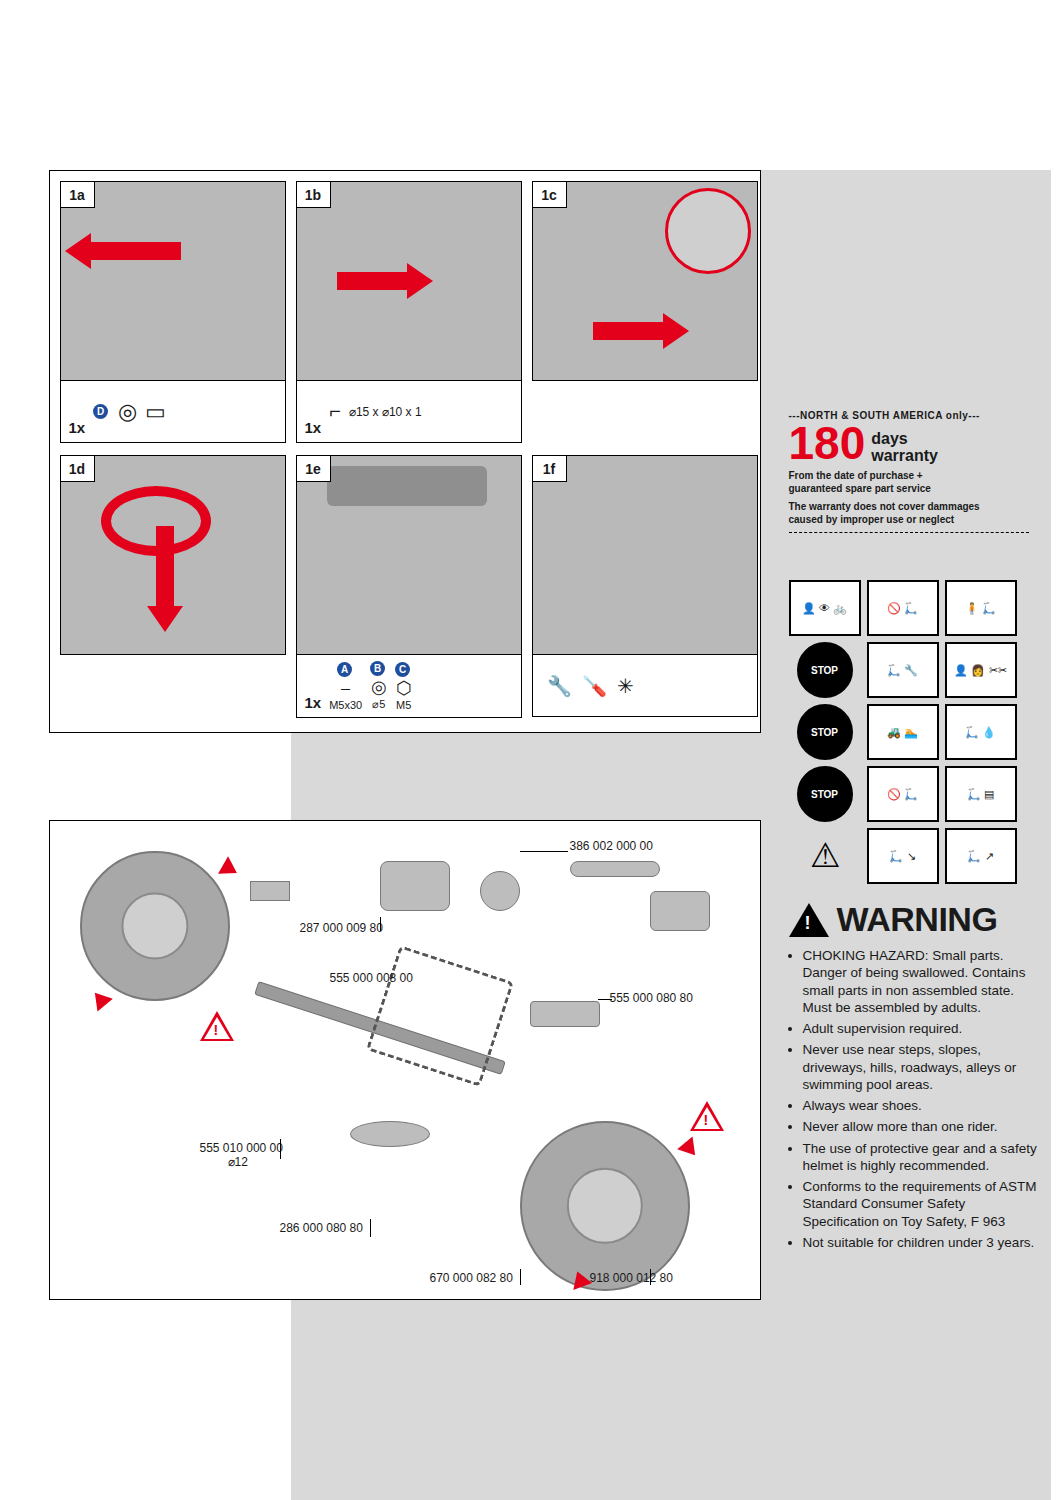1a
1x D ◎ ▭
1b
1x ⌐ ⌀15 x ⌀10 x 1
1c
1d
1e
1x A⎯M5x30 B◎⌀5 C⬡M5
1f
🔧🪛✳
---NORTH & SOUTH AMERICA only---
180 days
warranty
From the date of purchase +
guaranteed spare part service
The warranty does not cover dammages
caused by improper use or neglect
👤 👁 🚲
🚫 🛴
🧍 🛴
STOP
🛴 🔧
👤 👩 ✂✂
STOP
🚜 🏊
🛴 💧
STOP
🚫 🛴
🛴 ▤
⚠
🛴 ↘
🛴 ↗
WARNING
CHOKING HAZARD: Small parts. Danger of being swallowed. Contains small parts in non assembled state. Must be assembled by adults.
Adult supervision required.
Never use near steps, slopes, driveways, hills, roadways, alleys or swimming pool areas.
Always wear shoes.
Never allow more than one rider.
The use of protective gear and a safety helmet is highly recommended.
Conforms to the requirements of ASTM Standard Consumer Safety Specification on Toy Safety, F 963
Not suitable for children under 3 years.
!
!
386 002 000 00
287 000 009 80
555 000 008 00 555 000 080 80
555 010 000 00
⌀12
286 000 080 80
670 000 082 80 918 000 012 80